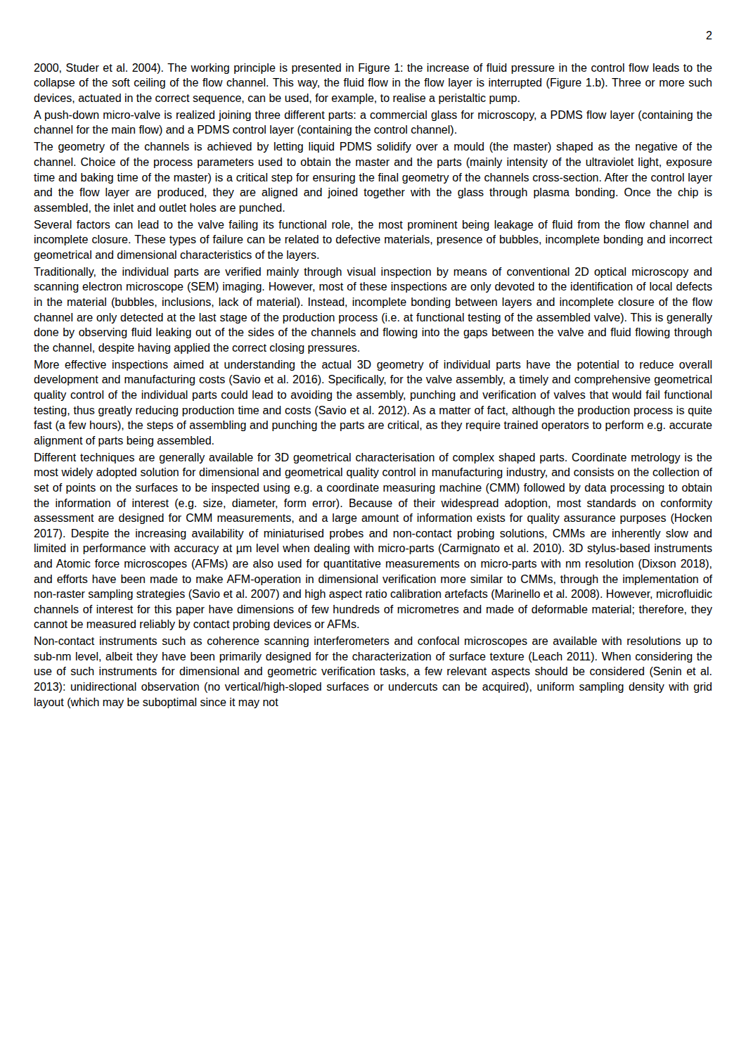2
2000, Studer et al. 2004). The working principle is presented in Figure 1: the increase of fluid pressure in the control flow leads to the collapse of the soft ceiling of the flow channel. This way, the fluid flow in the flow layer is interrupted (Figure 1.b). Three or more such devices, actuated in the correct sequence, can be used, for example, to realise a peristaltic pump.
A push-down micro-valve is realized joining three different parts: a commercial glass for microscopy, a PDMS flow layer (containing the channel for the main flow) and a PDMS control layer (containing the control channel).
The geometry of the channels is achieved by letting liquid PDMS solidify over a mould (the master) shaped as the negative of the channel. Choice of the process parameters used to obtain the master and the parts (mainly intensity of the ultraviolet light, exposure time and baking time of the master) is a critical step for ensuring the final geometry of the channels cross-section. After the control layer and the flow layer are produced, they are aligned and joined together with the glass through plasma bonding. Once the chip is assembled, the inlet and outlet holes are punched.
Several factors can lead to the valve failing its functional role, the most prominent being leakage of fluid from the flow channel and incomplete closure. These types of failure can be related to defective materials, presence of bubbles, incomplete bonding and incorrect geometrical and dimensional characteristics of the layers.
Traditionally, the individual parts are verified mainly through visual inspection by means of conventional 2D optical microscopy and scanning electron microscope (SEM) imaging. However, most of these inspections are only devoted to the identification of local defects in the material (bubbles, inclusions, lack of material). Instead, incomplete bonding between layers and incomplete closure of the flow channel are only detected at the last stage of the production process (i.e. at functional testing of the assembled valve). This is generally done by observing fluid leaking out of the sides of the channels and flowing into the gaps between the valve and fluid flowing through the channel, despite having applied the correct closing pressures.
More effective inspections aimed at understanding the actual 3D geometry of individual parts have the potential to reduce overall development and manufacturing costs (Savio et al. 2016). Specifically, for the valve assembly, a timely and comprehensive geometrical quality control of the individual parts could lead to avoiding the assembly, punching and verification of valves that would fail functional testing, thus greatly reducing production time and costs (Savio et al. 2012). As a matter of fact, although the production process is quite fast (a few hours), the steps of assembling and punching the parts are critical, as they require trained operators to perform e.g. accurate alignment of parts being assembled.
Different techniques are generally available for 3D geometrical characterisation of complex shaped parts. Coordinate metrology is the most widely adopted solution for dimensional and geometrical quality control in manufacturing industry, and consists on the collection of set of points on the surfaces to be inspected using e.g. a coordinate measuring machine (CMM) followed by data processing to obtain the information of interest (e.g. size, diameter, form error). Because of their widespread adoption, most standards on conformity assessment are designed for CMM measurements, and a large amount of information exists for quality assurance purposes (Hocken 2017). Despite the increasing availability of miniaturised probes and non-contact probing solutions, CMMs are inherently slow and limited in performance with accuracy at µm level when dealing with micro-parts (Carmignato et al. 2010). 3D stylus-based instruments and Atomic force microscopes (AFMs) are also used for quantitative measurements on micro-parts with nm resolution (Dixson 2018), and efforts have been made to make AFM-operation in dimensional verification more similar to CMMs, through the implementation of non-raster sampling strategies (Savio et al. 2007) and high aspect ratio calibration artefacts (Marinello et al. 2008). However, microfluidic channels of interest for this paper have dimensions of few hundreds of micrometres and made of deformable material; therefore, they cannot be measured reliably by contact probing devices or AFMs.
Non-contact instruments such as coherence scanning interferometers and confocal microscopes are available with resolutions up to sub-nm level, albeit they have been primarily designed for the characterization of surface texture (Leach 2011). When considering the use of such instruments for dimensional and geometric verification tasks, a few relevant aspects should be considered (Senin et al. 2013): unidirectional observation (no vertical/high-sloped surfaces or undercuts can be acquired), uniform sampling density with grid layout (which may be suboptimal since it may not